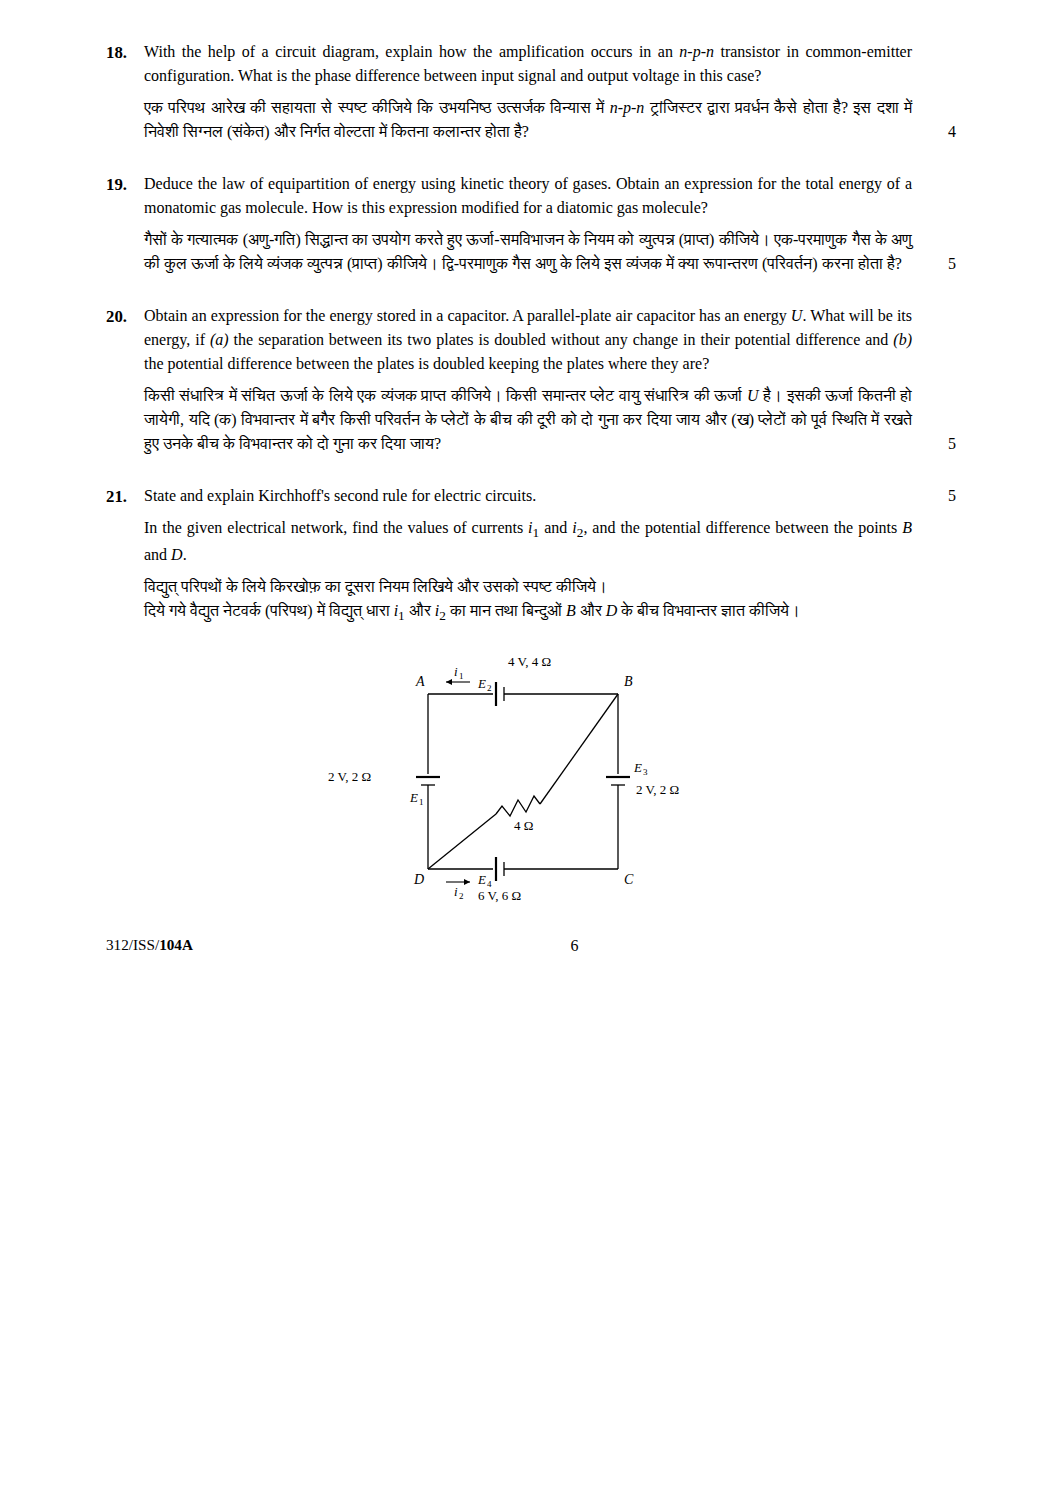18.
With the help of a circuit diagram, explain how the amplification occurs in an n-p-n transistor in common-emitter configuration. What is the phase difference between input signal and output voltage in this case?
एक परिपथ आरेख की सहायता से स्पष्ट कीजिये कि उभयनिष्ठ उत्सर्जक विन्यास में n-p-n ट्रांजिस्टर द्वारा प्रवर्धन कैसे होता है? इस दशा में निवेशी सिग्नल (संकेत) और निर्गत वोल्टता में कितना कलान्तर होता है?
4
19.
Deduce the law of equipartition of energy using kinetic theory of gases. Obtain an expression for the total energy of a monatomic gas molecule. How is this expression modified for a diatomic gas molecule?
गैसों के गत्यात्मक (अणु-गति) सिद्धान्त का उपयोग करते हुए ऊर्जा-समविभाजन के नियम को व्युत्पन्न (प्राप्त) कीजिये। एक-परमाणुक गैस के अणु की कुल ऊर्जा के लिये व्यंजक व्युत्पन्न (प्राप्त) कीजिये। द्वि-परमाणुक गैस अणु के लिये इस व्यंजक में क्या रूपान्तरण (परिवर्तन) करना होता है?
5
20.
Obtain an expression for the energy stored in a capacitor. A parallel-plate air capacitor has an energy U. What will be its energy, if (a) the separation between its two plates is doubled without any change in their potential difference and (b) the potential difference between the plates is doubled keeping the plates where they are?
किसी संधारित्र में संचित ऊर्जा के लिये एक व्यंजक प्राप्त कीजिये। किसी समान्तर प्लेट वायु संधारित्र की ऊर्जा U है। इसकी ऊर्जा कितनी हो जायेगी, यदि (क) विभवान्तर में बगैर किसी परिवर्तन के प्लेटों के बीच की दूरी को दो गुना कर दिया जाय और (ख) प्लेटों को पूर्व स्थिति में रखते हुए उनके बीच के विभवान्तर को दो गुना कर दिया जाय?
5
21.
State and explain Kirchhoff's second rule for electric circuits.
In the given electrical network, find the values of currents i1 and i2, and the potential difference between the points B and D.
विद्युत् परिपथों के लिये किरखोफ़ का दूसरा नियम लिखिये और उसको स्पष्ट कीजिये।
दिये गये वैद्युत नेटवर्क (परिपथ) में विद्युत् धारा i1 और i2 का मान तथा बिन्दुओं B और D के बीच विभवान्तर ज्ञात कीजिये।
i 1 i 2 A B C D E 2 4 V, 4 Ω E 1 2 V, 2 Ω E 3 2 V, 2 Ω E 4 6 V, 6 Ω 4 Ω
5
312/ISS/104A
6